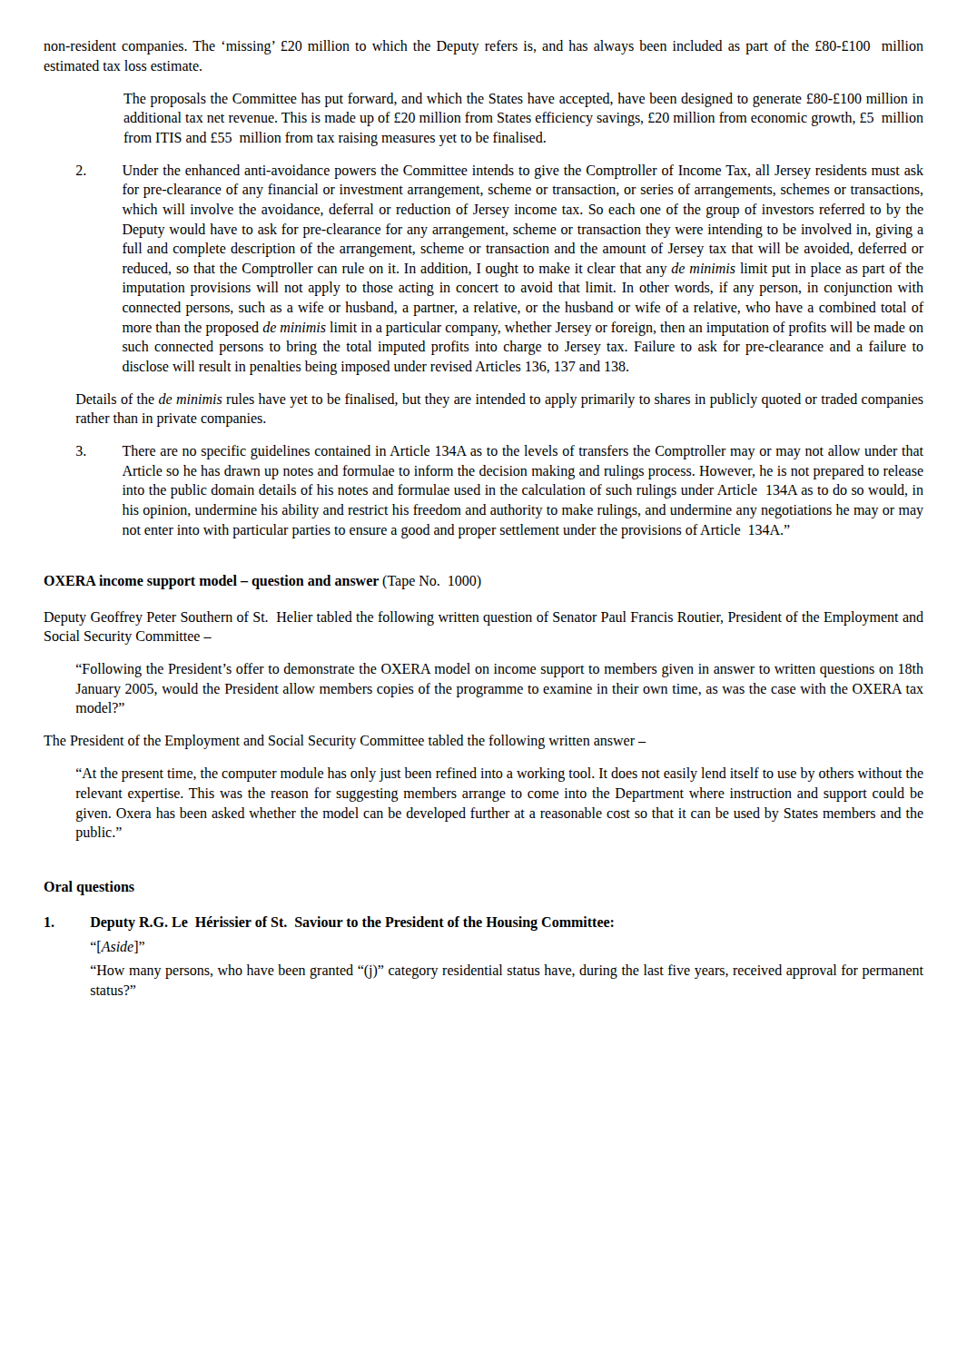non-resident companies. The ‘missing’ £20 million to which the Deputy refers is, and has always been included as part of the £80-£100 million estimated tax loss estimate.
The proposals the Committee has put forward, and which the States have accepted, have been designed to generate £80-£100 million in additional tax net revenue. This is made up of £20 million from States efficiency savings, £20 million from economic growth, £5 million from ITIS and £55 million from tax raising measures yet to be finalised.
2.
Under the enhanced anti-avoidance powers the Committee intends to give the Comptroller of Income Tax, all Jersey residents must ask for pre-clearance of any financial or investment arrangement, scheme or transaction, or series of arrangements, schemes or transactions, which will involve the avoidance, deferral or reduction of Jersey income tax. So each one of the group of investors referred to by the Deputy would have to ask for pre-clearance for any arrangement, scheme or transaction they were intending to be involved in, giving a full and complete description of the arrangement, scheme or transaction and the amount of Jersey tax that will be avoided, deferred or reduced, so that the Comptroller can rule on it. In addition, I ought to make it clear that any de minimis limit put in place as part of the imputation provisions will not apply to those acting in concert to avoid that limit. In other words, if any person, in conjunction with connected persons, such as a wife or husband, a partner, a relative, or the husband or wife of a relative, who have a combined total of more than the proposed de minimis limit in a particular company, whether Jersey or foreign, then an imputation of profits will be made on such connected persons to bring the total imputed profits into charge to Jersey tax. Failure to ask for pre-clearance and a failure to disclose will result in penalties being imposed under revised Articles 136, 137 and 138.
Details of the de minimis rules have yet to be finalised, but they are intended to apply primarily to shares in publicly quoted or traded companies rather than in private companies.
3.
There are no specific guidelines contained in Article 134A as to the levels of transfers the Comptroller may or may not allow under that Article so he has drawn up notes and formulae to inform the decision making and rulings process. However, he is not prepared to release into the public domain details of his notes and formulae used in the calculation of such rulings under Article 134A as to do so would, in his opinion, undermine his ability and restrict his freedom and authority to make rulings, and undermine any negotiations he may or may not enter into with particular parties to ensure a good and proper settlement under the provisions of Article 134A.”
OXERA income support model – question and answer (Tape No. 1000)
Deputy Geoffrey Peter Southern of St. Helier tabled the following written question of Senator Paul Francis Routier, President of the Employment and Social Security Committee –
“Following the President’s offer to demonstrate the OXERA model on income support to members given in answer to written questions on 18th January 2005, would the President allow members copies of the programme to examine in their own time, as was the case with the OXERA tax model?”
The President of the Employment and Social Security Committee tabled the following written answer –
“At the present time, the computer module has only just been refined into a working tool. It does not easily lend itself to use by others without the relevant expertise. This was the reason for suggesting members arrange to come into the Department where instruction and support could be given. Oxera has been asked whether the model can be developed further at a reasonable cost so that it can be used by States members and the public.”
Oral questions
1.
Deputy R.G. Le Hérissier of St. Saviour to the President of the Housing Committee:
“[Aside]”
“How many persons, who have been granted “(j)” category residential status have, during the last five years, received approval for permanent status?”